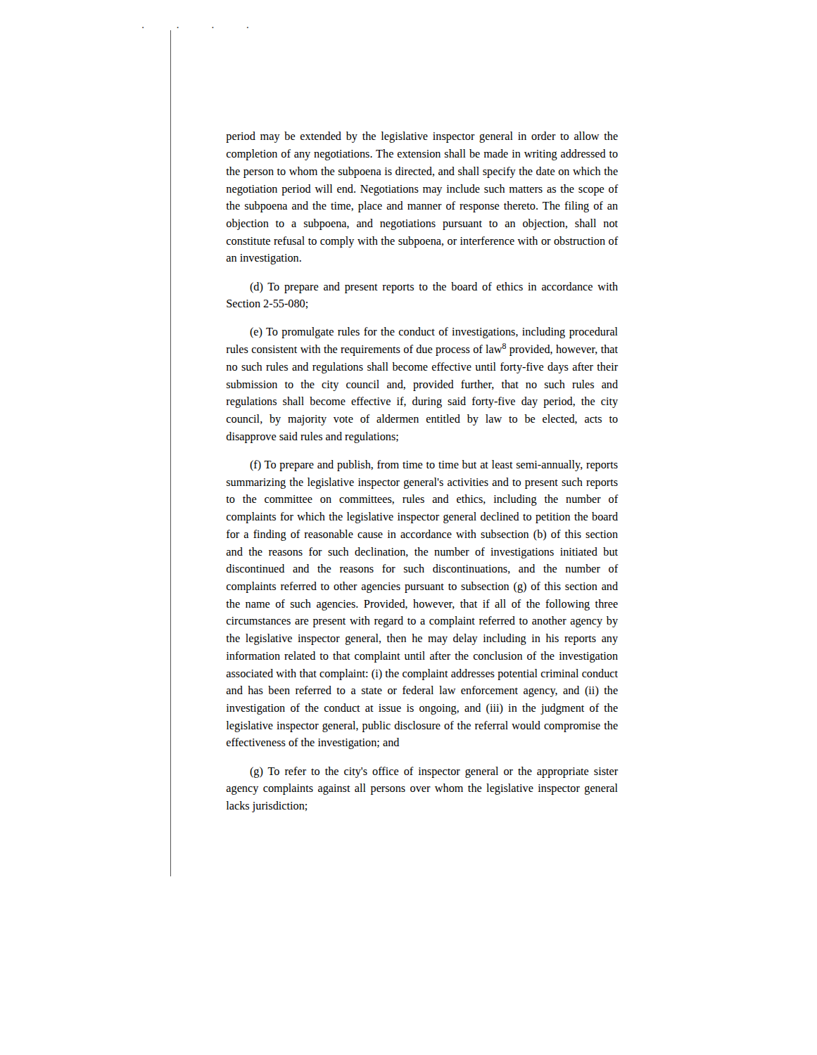. . . .
period may be extended by the legislative inspector general in order to allow the completion of any negotiations. The extension shall be made in writing addressed to the person to whom the subpoena is directed, and shall specify the date on which the negotiation period will end. Negotiations may include such matters as the scope of the subpoena and the time, place and manner of response thereto. The filing of an objection to a subpoena, and negotiations pursuant to an objection, shall not constitute refusal to comply with the subpoena, or interference with or obstruction of an investigation.
(d) To prepare and present reports to the board of ethics in accordance with Section 2-55-080;
(e) To promulgate rules for the conduct of investigations, including procedural rules consistent with the requirements of due process of law8 provided, however, that no such rules and regulations shall become effective until forty-five days after their submission to the city council and, provided further, that no such rules and regulations shall become effective if, during said forty-five day period, the city council, by majority vote of aldermen entitled by law to be elected, acts to disapprove said rules and regulations;
(f) To prepare and publish, from time to time but at least semi-annually, reports summarizing the legislative inspector general's activities and to present such reports to the committee on committees, rules and ethics, including the number of complaints for which the legislative inspector general declined to petition the board for a finding of reasonable cause in accordance with subsection (b) of this section and the reasons for such declination, the number of investigations initiated but discontinued and the reasons for such discontinuations, and the number of complaints referred to other agencies pursuant to subsection (g) of this section and the name of such agencies. Provided, however, that if all of the following three circumstances are present with regard to a complaint referred to another agency by the legislative inspector general, then he may delay including in his reports any information related to that complaint until after the conclusion of the investigation associated with that complaint: (i) the complaint addresses potential criminal conduct and has been referred to a state or federal law enforcement agency, and (ii) the investigation of the conduct at issue is ongoing, and (iii) in the judgment of the legislative inspector general, public disclosure of the referral would compromise the effectiveness of the investigation; and
(g) To refer to the city's office of inspector general or the appropriate sister agency complaints against all persons over whom the legislative inspector general lacks jurisdiction;